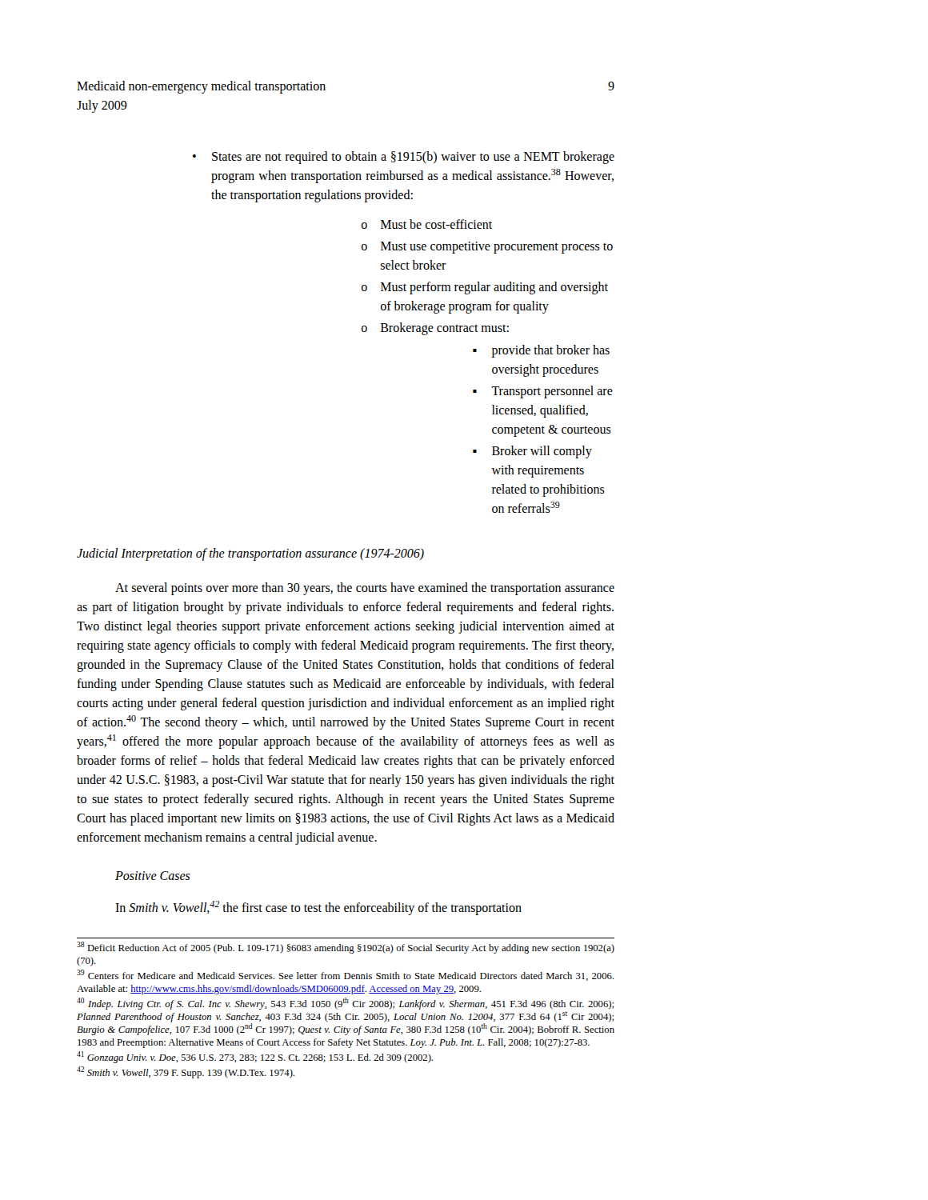Medicaid non-emergency medical transportation
July 2009
9
•
States are not required to obtain a §1915(b) waiver to use a NEMT brokerage program when transportation reimbursed as a medical assistance.38 However, the transportation regulations provided:
o
Must be cost-efficient
o
Must use competitive procurement process to select broker
o
Must perform regular auditing and oversight of brokerage program for quality
o
Brokerage contract must:
▪
provide that broker has oversight procedures
▪
Transport personnel are licensed, qualified, competent & courteous
▪
Broker will comply with requirements related to prohibitions on referrals39
Judicial Interpretation of the transportation assurance (1974-2006)
At several points over more than 30 years, the courts have examined the transportation assurance as part of litigation brought by private individuals to enforce federal requirements and federal rights. Two distinct legal theories support private enforcement actions seeking judicial intervention aimed at requiring state agency officials to comply with federal Medicaid program requirements. The first theory, grounded in the Supremacy Clause of the United States Constitution, holds that conditions of federal funding under Spending Clause statutes such as Medicaid are enforceable by individuals, with federal courts acting under general federal question jurisdiction and individual enforcement as an implied right of action.40 The second theory – which, until narrowed by the United States Supreme Court in recent years,41 offered the more popular approach because of the availability of attorneys fees as well as broader forms of relief – holds that federal Medicaid law creates rights that can be privately enforced under 42 U.S.C. §1983, a post-Civil War statute that for nearly 150 years has given individuals the right to sue states to protect federally secured rights. Although in recent years the United States Supreme Court has placed important new limits on §1983 actions, the use of Civil Rights Act laws as a Medicaid enforcement mechanism remains a central judicial avenue.
Positive Cases
In Smith v. Vowell,42 the first case to test the enforceability of the transportation
38 Deficit Reduction Act of 2005 (Pub. L 109-171) §6083 amending §1902(a) of Social Security Act by adding new section 1902(a)(70).
39 Centers for Medicare and Medicaid Services. See letter from Dennis Smith to State Medicaid Directors dated March 31, 2006. Available at: http://www.cms.hhs.gov/smdl/downloads/SMD06009.pdf. Accessed on May 29, 2009.
40 Indep. Living Ctr. of S. Cal. Inc v. Shewry, 543 F.3d 1050 (9th Cir 2008); Lankford v. Sherman, 451 F.3d 496 (8th Cir. 2006); Planned Parenthood of Houston v. Sanchez, 403 F.3d 324 (5th Cir. 2005), Local Union No. 12004, 377 F.3d 64 (1st Cir 2004); Burgio & Campofelice, 107 F.3d 1000 (2nd Cr 1997); Quest v. City of Santa Fe, 380 F.3d 1258 (10th Cir. 2004); Bobroff R. Section 1983 and Preemption: Alternative Means of Court Access for Safety Net Statutes. Loy. J. Pub. Int. L. Fall, 2008; 10(27):27-83.
41 Gonzaga Univ. v. Doe, 536 U.S. 273, 283; 122 S. Ct. 2268; 153 L. Ed. 2d 309 (2002).
42 Smith v. Vowell, 379 F. Supp. 139 (W.D.Tex. 1974).